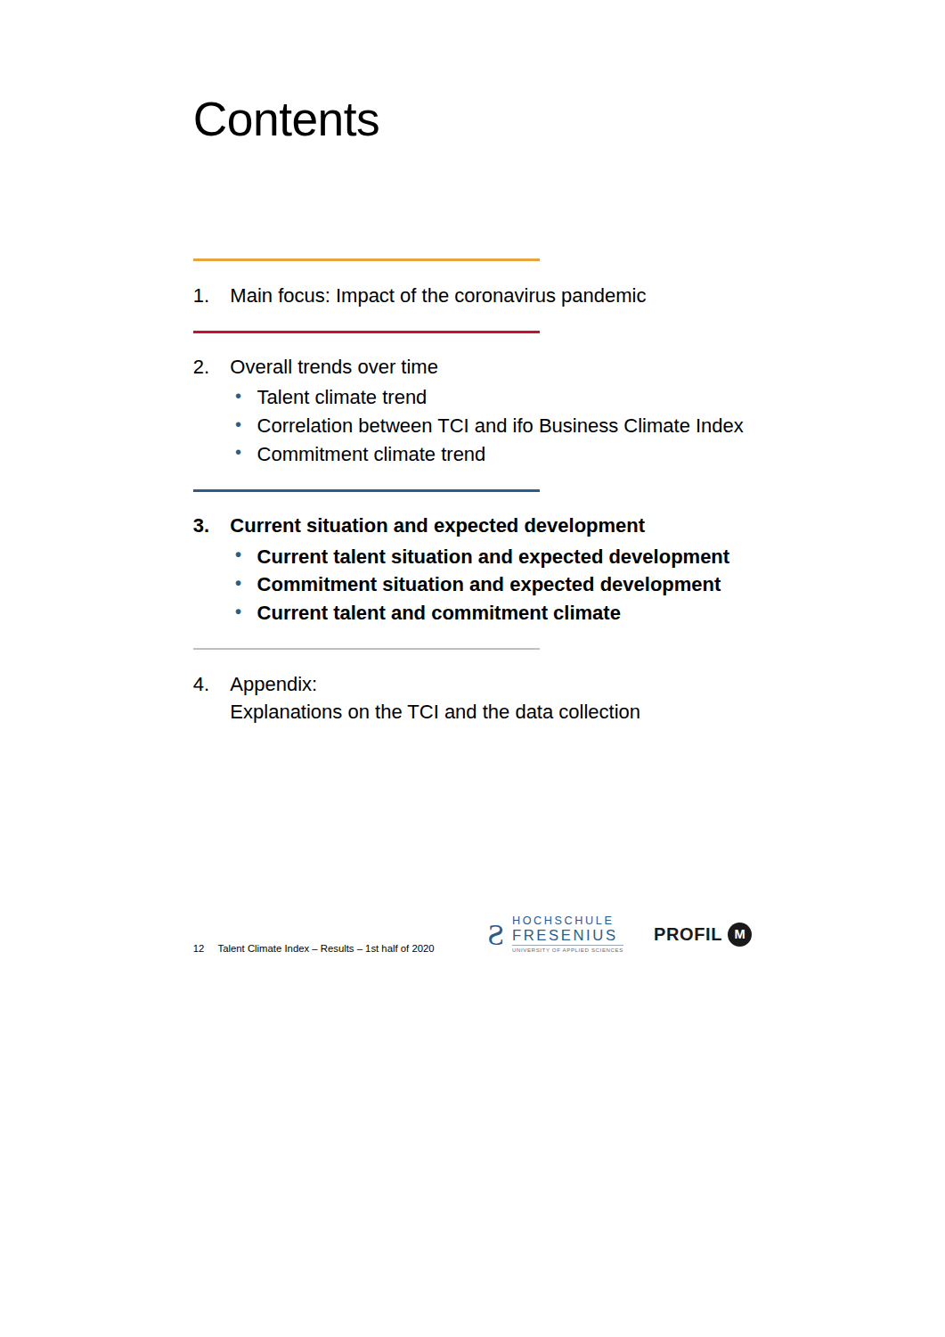Contents
1. Main focus: Impact of the coronavirus pandemic
2. Overall trends over time
Talent climate trend
Correlation between TCI and ifo Business Climate Index
Commitment climate trend
3. Current situation and expected development
Current talent situation and expected development
Commitment situation and expected development
Current talent and commitment climate
4. Appendix:
Explanations on the TCI and the data collection
12 Talent Climate Index – Results – 1st half of 2020
S
HOCHSCHULE
FRESENIUS
UNIVERSITY OF APPLIED SCIENCES
PROFIL
M